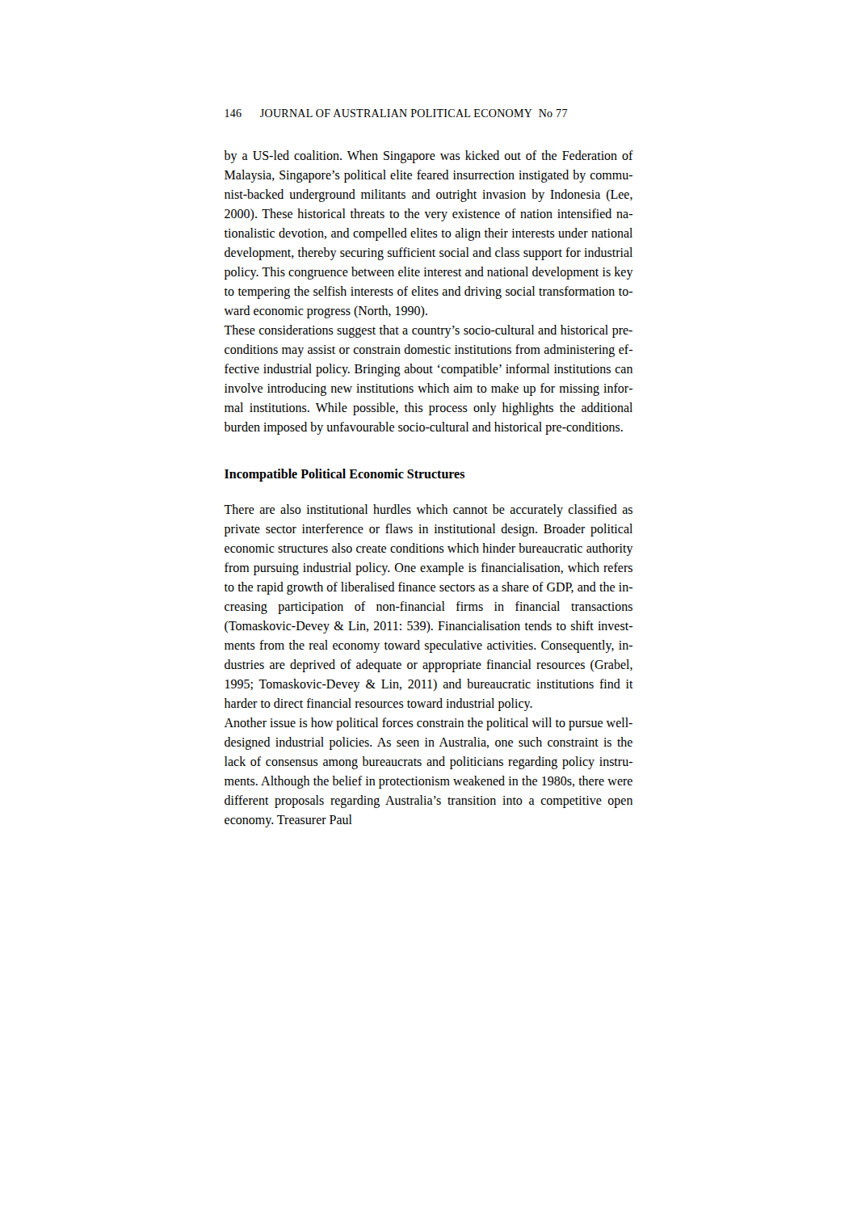146 JOURNAL OF AUSTRALIAN POLITICAL ECONOMY No 77
by a US-led coalition. When Singapore was kicked out of the Federation of Malaysia, Singapore’s political elite feared insurrection instigated by communist-backed underground militants and outright invasion by Indonesia (Lee, 2000). These historical threats to the very existence of nation intensified nationalistic devotion, and compelled elites to align their interests under national development, thereby securing sufficient social and class support for industrial policy. This congruence between elite interest and national development is key to tempering the selfish interests of elites and driving social transformation toward economic progress (North, 1990).
These considerations suggest that a country’s socio-cultural and historical pre-conditions may assist or constrain domestic institutions from administering effective industrial policy. Bringing about ‘compatible’ informal institutions can involve introducing new institutions which aim to make up for missing informal institutions. While possible, this process only highlights the additional burden imposed by unfavourable socio-cultural and historical pre-conditions.
Incompatible Political Economic Structures
There are also institutional hurdles which cannot be accurately classified as private sector interference or flaws in institutional design. Broader political economic structures also create conditions which hinder bureaucratic authority from pursuing industrial policy. One example is financialisation, which refers to the rapid growth of liberalised finance sectors as a share of GDP, and the increasing participation of non-financial firms in financial transactions (Tomaskovic-Devey & Lin, 2011: 539). Financialisation tends to shift investments from the real economy toward speculative activities. Consequently, industries are deprived of adequate or appropriate financial resources (Grabel, 1995; Tomaskovic-Devey & Lin, 2011) and bureaucratic institutions find it harder to direct financial resources toward industrial policy.
Another issue is how political forces constrain the political will to pursue well-designed industrial policies. As seen in Australia, one such constraint is the lack of consensus among bureaucrats and politicians regarding policy instruments. Although the belief in protectionism weakened in the 1980s, there were different proposals regarding Australia’s transition into a competitive open economy. Treasurer Paul